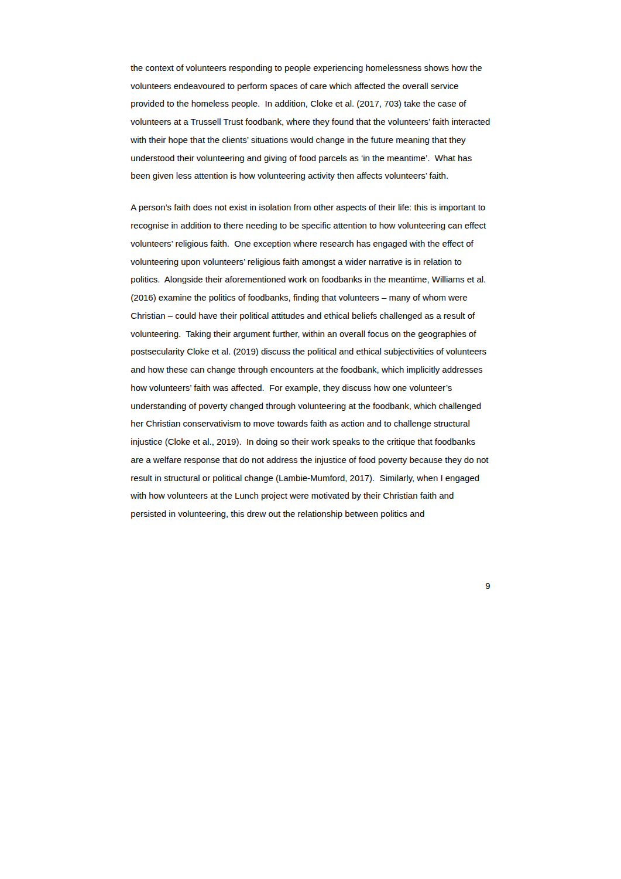the context of volunteers responding to people experiencing homelessness shows how the volunteers endeavoured to perform spaces of care which affected the overall service provided to the homeless people. In addition, Cloke et al. (2017, 703) take the case of volunteers at a Trussell Trust foodbank, where they found that the volunteers’ faith interacted with their hope that the clients’ situations would change in the future meaning that they understood their volunteering and giving of food parcels as ‘in the meantime’. What has been given less attention is how volunteering activity then affects volunteers’ faith.
A person’s faith does not exist in isolation from other aspects of their life: this is important to recognise in addition to there needing to be specific attention to how volunteering can effect volunteers’ religious faith. One exception where research has engaged with the effect of volunteering upon volunteers’ religious faith amongst a wider narrative is in relation to politics. Alongside their aforementioned work on foodbanks in the meantime, Williams et al. (2016) examine the politics of foodbanks, finding that volunteers – many of whom were Christian – could have their political attitudes and ethical beliefs challenged as a result of volunteering. Taking their argument further, within an overall focus on the geographies of postsecularity Cloke et al. (2019) discuss the political and ethical subjectivities of volunteers and how these can change through encounters at the foodbank, which implicitly addresses how volunteers’ faith was affected. For example, they discuss how one volunteer’s understanding of poverty changed through volunteering at the foodbank, which challenged her Christian conservativism to move towards faith as action and to challenge structural injustice (Cloke et al., 2019). In doing so their work speaks to the critique that foodbanks are a welfare response that do not address the injustice of food poverty because they do not result in structural or political change (Lambie-Mumford, 2017). Similarly, when I engaged with how volunteers at the Lunch project were motivated by their Christian faith and persisted in volunteering, this drew out the relationship between politics and
9